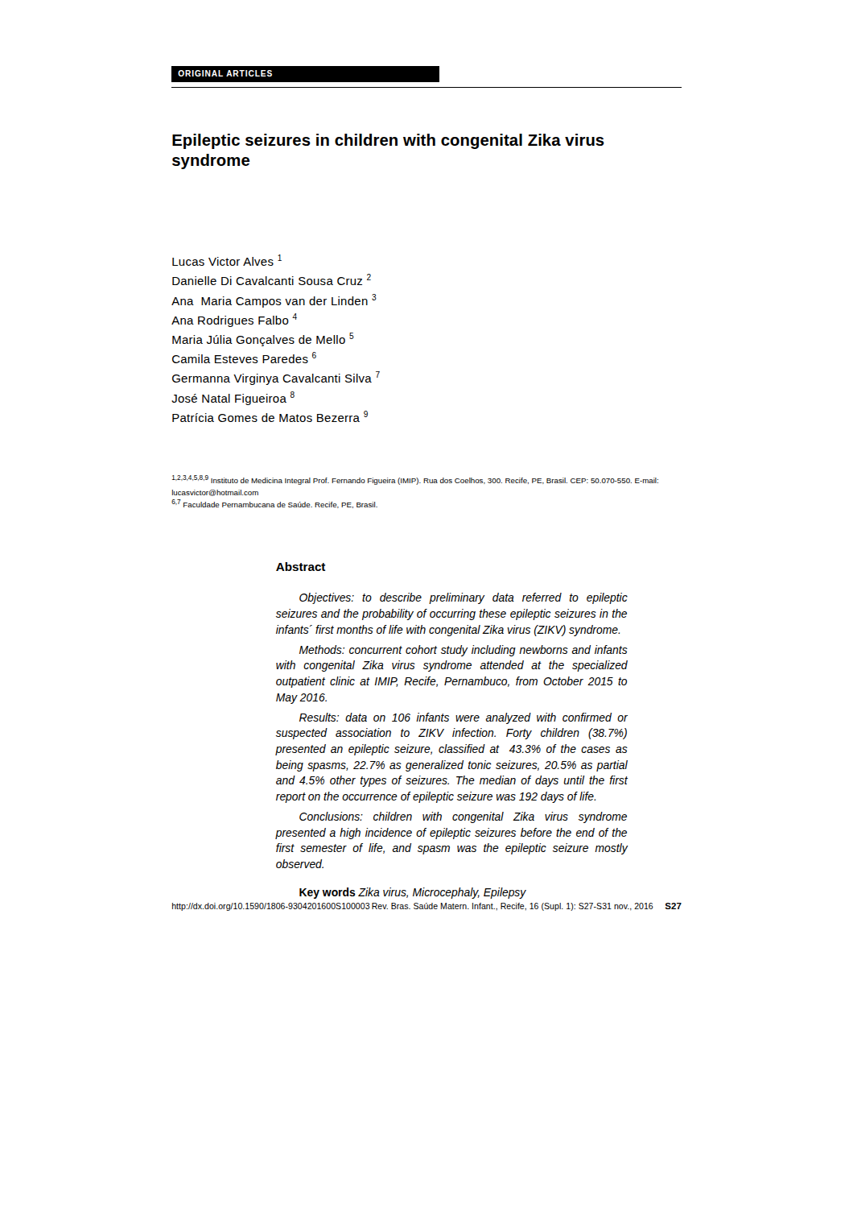ORIGINAL ARTICLES
Epileptic seizures in children with congenital Zika virus syndrome
Lucas Victor Alves 1
Danielle Di Cavalcanti Sousa Cruz 2
Ana Maria Campos van der Linden 3
Ana Rodrigues Falbo 4
Maria Júlia Gonçalves de Mello 5
Camila Esteves Paredes 6
Germanna Virginya Cavalcanti Silva 7
José Natal Figueiroa 8
Patrícia Gomes de Matos Bezerra 9
1,2,3,4,5,8,9 Instituto de Medicina Integral Prof. Fernando Figueira (IMIP). Rua dos Coelhos, 300. Recife, PE, Brasil. CEP: 50.070-550. E-mail: lucasvictor@hotmail.com
6,7 Faculdade Pernambucana de Saúde. Recife, PE, Brasil.
Abstract
Objectives: to describe preliminary data referred to epileptic seizures and the probability of occurring these epileptic seizures in the infants´ first months of life with congenital Zika virus (ZIKV) syndrome.
Methods: concurrent cohort study including newborns and infants with congenital Zika virus syndrome attended at the specialized outpatient clinic at IMIP, Recife, Pernambuco, from October 2015 to May 2016.
Results: data on 106 infants were analyzed with confirmed or suspected association to ZIKV infection. Forty children (38.7%) presented an epileptic seizure, classified at 43.3% of the cases as being spasms, 22.7% as generalized tonic seizures, 20.5% as partial and 4.5% other types of seizures. The median of days until the first report on the occurrence of epileptic seizure was 192 days of life.
Conclusions: children with congenital Zika virus syndrome presented a high incidence of epileptic seizures before the end of the first semester of life, and spasm was the epileptic seizure mostly observed.
Key words Zika virus, Microcephaly, Epilepsy
http://dx.doi.org/10.1590/1806-9304201600S100003
Rev. Bras. Saúde Matern. Infant., Recife, 16 (Supl. 1): S27-S31 nov., 2016 S27